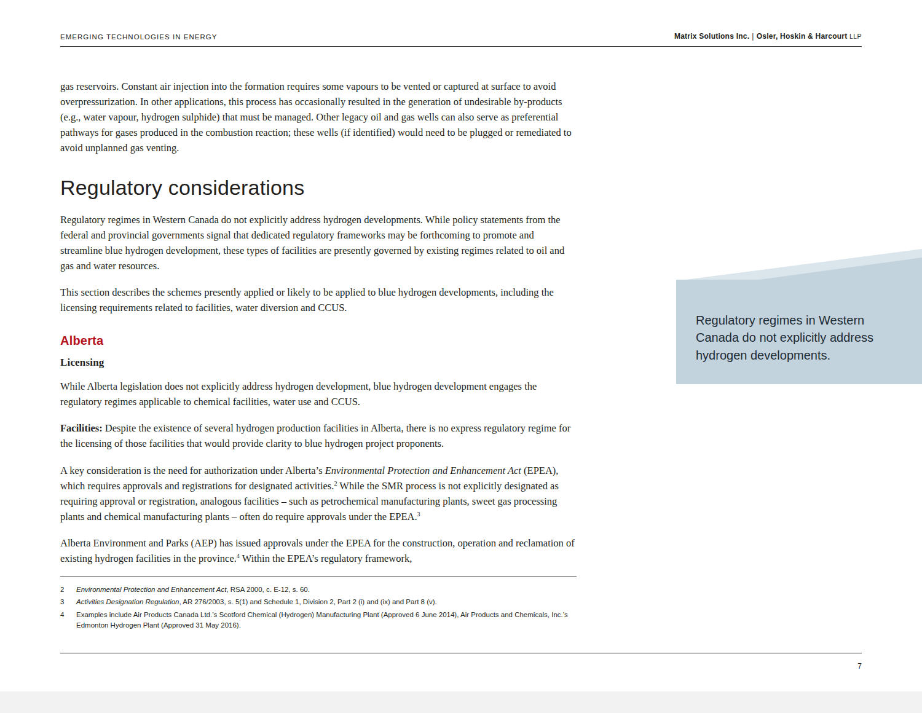Emerging Technologies in Energy
Matrix Solutions Inc.|Osler, Hoskin & Harcourt LLP
gas reservoirs. Constant air injection into the formation requires some vapours to be vented or captured at surface to avoid overpressurization. In other applications, this process has occasionally resulted in the generation of undesirable by-products (e.g., water vapour, hydrogen sulphide) that must be managed. Other legacy oil and gas wells can also serve as preferential pathways for gases produced in the combustion reaction; these wells (if identified) would need to be plugged or remediated to avoid unplanned gas venting.
Regulatory considerations
Regulatory regimes in Western Canada do not explicitly address hydrogen developments. While policy statements from the federal and provincial governments signal that dedicated regulatory frameworks may be forthcoming to promote and streamline blue hydrogen development, these types of facilities are presently governed by existing regimes related to oil and gas and water resources.
This section describes the schemes presently applied or likely to be applied to blue hydrogen developments, including the licensing requirements related to facilities, water diversion and CCUS.
Alberta
Licensing
While Alberta legislation does not explicitly address hydrogen development, blue hydrogen development engages the regulatory regimes applicable to chemical facilities, water use and CCUS.
Facilities: Despite the existence of several hydrogen production facilities in Alberta, there is no express regulatory regime for the licensing of those facilities that would provide clarity to blue hydrogen project proponents.
A key consideration is the need for authorization under Alberta’s Environmental Protection and Enhancement Act (EPEA), which requires approvals and registrations for designated activities.2 While the SMR process is not explicitly designated as requiring approval or registration, analogous facilities – such as petrochemical manufacturing plants, sweet gas processing plants and chemical manufacturing plants – often do require approvals under the EPEA.3
Alberta Environment and Parks (AEP) has issued approvals under the EPEA for the construction, operation and reclamation of existing hydrogen facilities in the province.4 Within the EPEA’s regulatory framework,
Regulatory regimes in Western Canada do not explicitly address hydrogen developments.
2 Environmental Protection and Enhancement Act, RSA 2000, c. E-12, s. 60.
3 Activities Designation Regulation, AR 276/2003, s. 5(1) and Schedule 1, Division 2, Part 2 (i) and (ix) and Part 8 (v).
4 Examples include Air Products Canada Ltd.’s Scotford Chemical (Hydrogen) Manufacturing Plant (Approved 6 June 2014), Air Products and Chemicals, Inc.’s Edmonton Hydrogen Plant (Approved 31 May 2016).
7